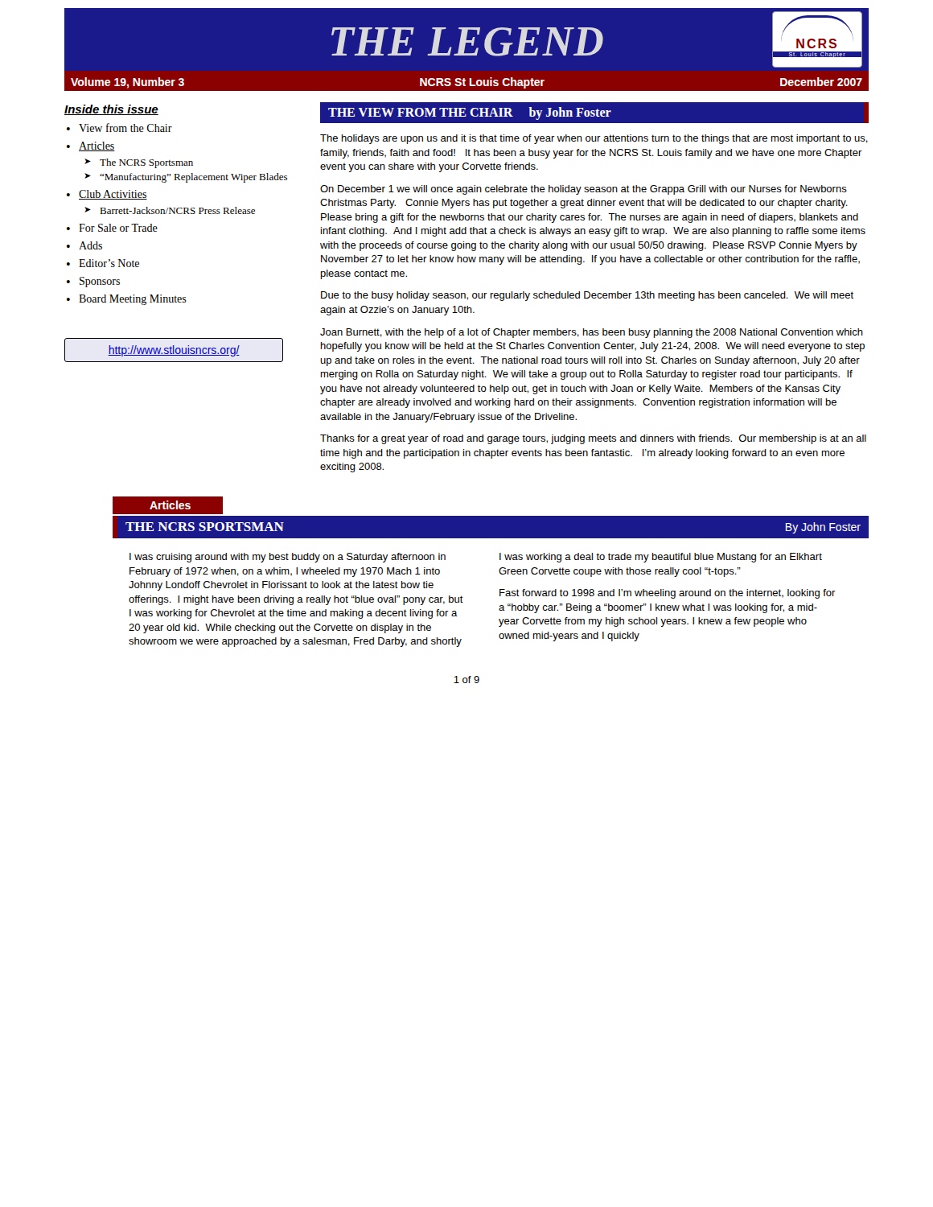THE LEGEND
NCRS St. Louis Chapter
Volume 19, Number 3 NCRS St Louis Chapter December 2007
Inside this issue
View from the Chair
Articles
The NCRS Sportsman
“Manufacturing” Replacement Wiper Blades
Club Activities
Barrett-Jackson/NCRS Press Release
For Sale or Trade
Adds
Editor’s Note
Sponsors
Board Meeting Minutes
http://www.stlouisncrs.org/
THE VIEW FROM THE CHAIR by John Foster
The holidays are upon us and it is that time of year when our attentions turn to the things that are most important to us, family, friends, faith and food! It has been a busy year for the NCRS St. Louis family and we have one more Chapter event you can share with your Corvette friends.
On December 1 we will once again celebrate the holiday season at the Grappa Grill with our Nurses for Newborns Christmas Party. Connie Myers has put together a great dinner event that will be dedicated to our chapter charity. Please bring a gift for the newborns that our charity cares for. The nurses are again in need of diapers, blankets and infant clothing. And I might add that a check is always an easy gift to wrap. We are also planning to raffle some items with the proceeds of course going to the charity along with our usual 50/50 drawing. Please RSVP Connie Myers by November 27 to let her know how many will be attending. If you have a collectable or other contribution for the raffle, please contact me.
Due to the busy holiday season, our regularly scheduled December 13th meeting has been canceled. We will meet again at Ozzie’s on January 10th.
Joan Burnett, with the help of a lot of Chapter members, has been busy planning the 2008 National Convention which hopefully you know will be held at the St Charles Convention Center, July 21-24, 2008. We will need everyone to step up and take on roles in the event. The national road tours will roll into St. Charles on Sunday afternoon, July 20 after merging on Rolla on Saturday night. We will take a group out to Rolla Saturday to register road tour participants. If you have not already volunteered to help out, get in touch with Joan or Kelly Waite. Members of the Kansas City chapter are already involved and working hard on their assignments. Convention registration information will be available in the January/February issue of the Driveline.
Thanks for a great year of road and garage tours, judging meets and dinners with friends. Our membership is at an all time high and the participation in chapter events has been fantastic. I’m already looking forward to an even more exciting 2008.
Articles
THE NCRS SPORTSMAN By John Foster
I was cruising around with my best buddy on a Saturday afternoon in February of 1972 when, on a whim, I wheeled my 1970 Mach 1 into Johnny Londoff Chevrolet in Florissant to look at the latest bow tie offerings. I might have been driving a really hot “blue oval” pony car, but I was working for Chevrolet at the time and making a decent living for a 20 year old kid. While checking out the Corvette on display in the showroom we were approached by a salesman, Fred Darby, and shortly I was working a deal to trade my beautiful blue Mustang for an Elkhart Green Corvette coupe with those really cool “t-tops.”
Fast forward to 1998 and I’m wheeling around on the internet, looking for a “hobby car.” Being a “boomer” I knew what I was looking for, a mid-year Corvette from my high school years. I knew a few people who owned mid-years and I quickly
1 of 9